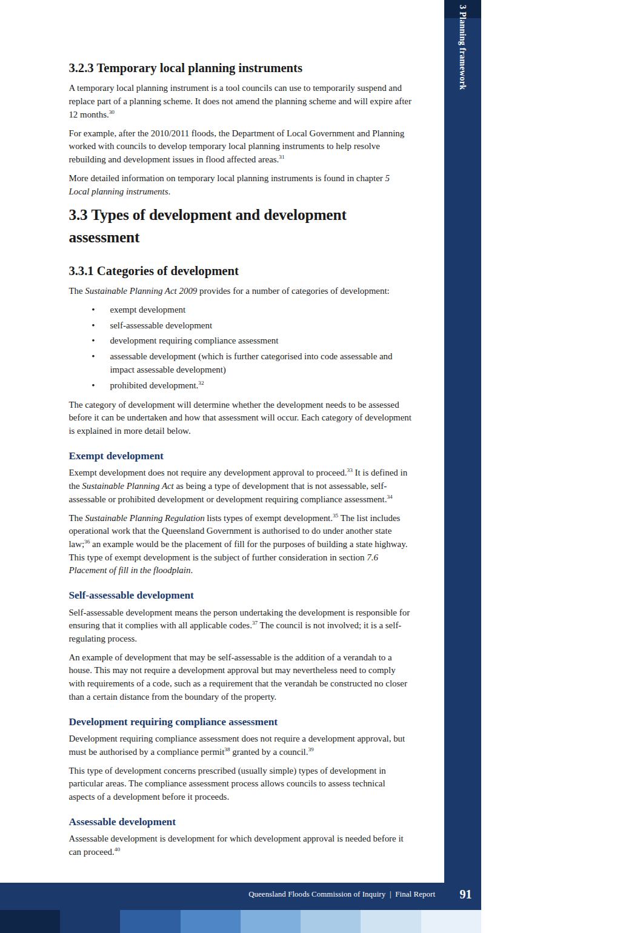3 Planning framework
3.2.3 Temporary local planning instruments
A temporary local planning instrument is a tool councils can use to temporarily suspend and replace part of a planning scheme. It does not amend the planning scheme and will expire after 12 months.30
For example, after the 2010/2011 floods, the Department of Local Government and Planning worked with councils to develop temporary local planning instruments to help resolve rebuilding and development issues in flood affected areas.31
More detailed information on temporary local planning instruments is found in chapter 5 Local planning instruments.
3.3 Types of development and development assessment
3.3.1 Categories of development
The Sustainable Planning Act 2009 provides for a number of categories of development:
exempt development
self-assessable development
development requiring compliance assessment
assessable development (which is further categorised into code assessable and impact assessable development)
prohibited development.32
The category of development will determine whether the development needs to be assessed before it can be undertaken and how that assessment will occur. Each category of development is explained in more detail below.
Exempt development
Exempt development does not require any development approval to proceed.33 It is defined in the Sustainable Planning Act as being a type of development that is not assessable, self-assessable or prohibited development or development requiring compliance assessment.34
The Sustainable Planning Regulation lists types of exempt development.35 The list includes operational work that the Queensland Government is authorised to do under another state law;36 an example would be the placement of fill for the purposes of building a state highway. This type of exempt development is the subject of further consideration in section 7.6 Placement of fill in the floodplain.
Self-assessable development
Self-assessable development means the person undertaking the development is responsible for ensuring that it complies with all applicable codes.37 The council is not involved; it is a self-regulating process.
An example of development that may be self-assessable is the addition of a verandah to a house. This may not require a development approval but may nevertheless need to comply with requirements of a code, such as a requirement that the verandah be constructed no closer than a certain distance from the boundary of the property.
Development requiring compliance assessment
Development requiring compliance assessment does not require a development approval, but must be authorised by a compliance permit38 granted by a council.39
This type of development concerns prescribed (usually simple) types of development in particular areas. The compliance assessment process allows councils to assess technical aspects of a development before it proceeds.
Assessable development
Assessable development is development for which development approval is needed before it can proceed.40
Queensland Floods Commission of Inquiry | Final Report
91